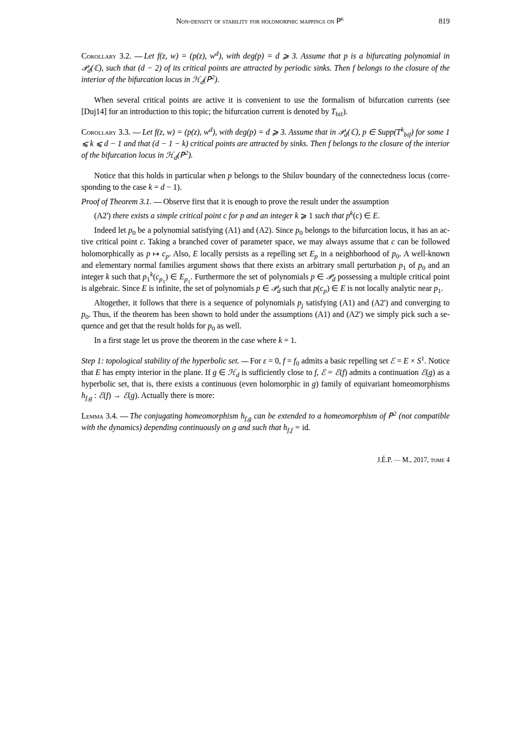Non-density of stability for holomorphic mappings on 𝖯k 819
Corollary 3.2. Let f(z, w) = (p(z), wd), with deg(p) = d ⩾ 3. Assume that p is a bifurcating polynomial in 𝒫d(ℂ), such that (d − 2) of its critical points are attracted by periodic sinks. Then f belongs to the closure of the interior of the bifurcation locus in ℋd(𝖯2).
When several critical points are active it is convenient to use the formalism of bifurcation currents (see [Duj14] for an introduction to this topic; the bifurcation current is denoted by Tbif).
Corollary 3.3. Let f(z, w) = (p(z), wd), with deg(p) = d ⩾ 3. Assume that in 𝒫d(ℂ), p ∈ Supp(Tkbif) for some 1 ⩽ k ⩽ d − 1 and that (d − 1 − k) critical points are attracted by sinks. Then f belongs to the closure of the interior of the bifurcation locus in ℋd(𝖯2).
Notice that this holds in particular when p belongs to the Shilov boundary of the connectedness locus (corresponding to the case k = d − 1).
Proof of Theorem 3.1. Observe first that it is enough to prove the result under the assumption
(A2') there exists a simple critical point c for p and an integer k ⩾ 1 such that pk(c) ∈ E.
Indeed let p0 be a polynomial satisfying (A1) and (A2). Since p0 belongs to the bifurcation locus, it has an active critical point c. Taking a branched cover of parameter space, we may always assume that c can be followed holomorphically as p ↦ cp. Also, E locally persists as a repelling set Ep in a neighborhood of p0. A well-known and elementary normal families argument shows that there exists an arbitrary small perturbation p1 of p0 and an integer k such that p1k(cp1) ∈ Ep1. Furthermore the set of polynomials p ∈ 𝒫d possessing a multiple critical point is algebraic. Since E is infinite, the set of polynomials p ∈ 𝒫d such that p(cp) ∈ E is not locally analytic near p1.
Altogether, it follows that there is a sequence of polynomials pj satisfying (A1) and (A2') and converging to p0. Thus, if the theorem has been shown to hold under the assumptions (A1) and (A2') we simply pick such a sequence and get that the result holds for p0 as well.
In a first stage let us prove the theorem in the case where k = 1.
Step 1: topological stability of the hyperbolic set. For ε = 0, f = f0 admits a basic repelling set ℰ = E × S1. Notice that E has empty interior in the plane. If g ∈ ℋd is sufficiently close to f, ℰ = ℰ(f) admits a continuation ℰ(g) as a hyperbolic set, that is, there exists a continuous (even holomorphic in g) family of equivariant homeomorphisms hf,g : ℰ(f) → ℰ(g). Actually there is more:
Lemma 3.4. The conjugating homeomorphism hf,g can be extended to a homeomorphism of 𝖯2 (not compatible with the dynamics) depending continuously on g and such that hf,f = id.
J.É.P. — M., 2017, tome 4